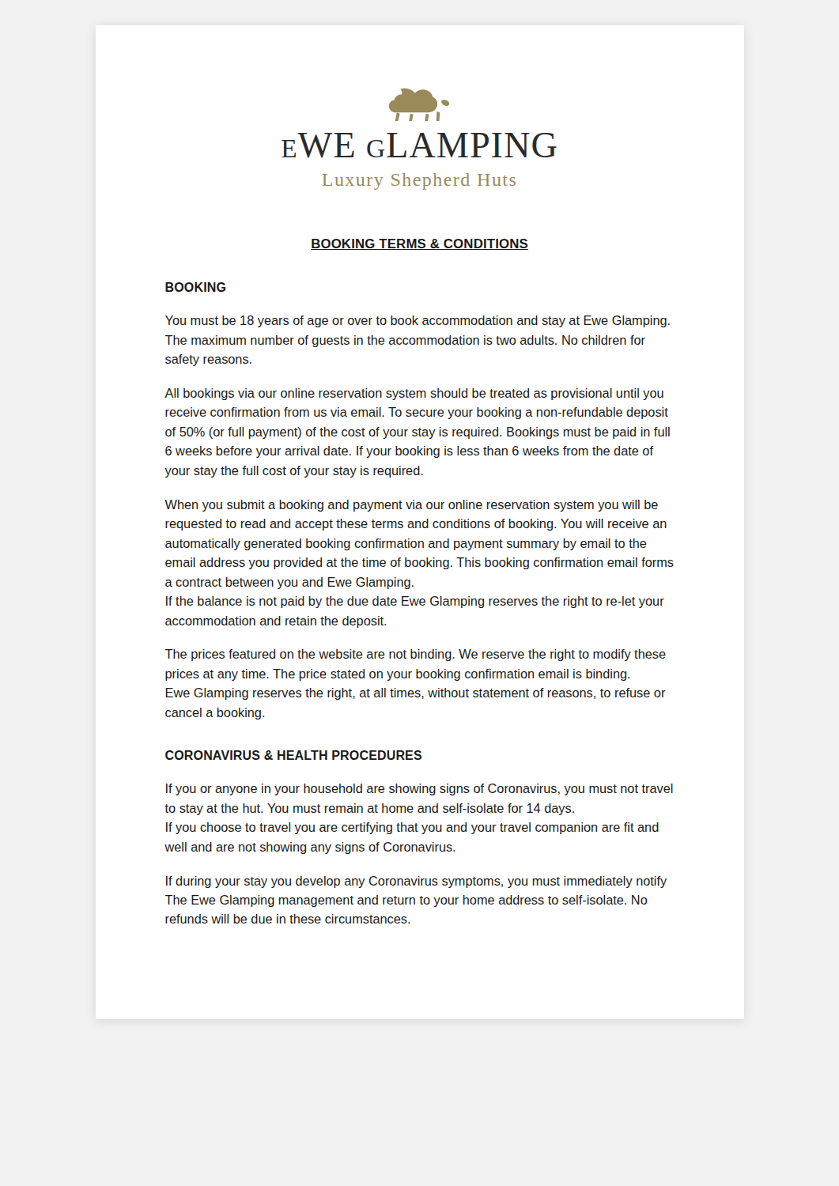Sheep silhouette
EWE GLAMPING
Luxury Shepherd Huts
BOOKING TERMS & CONDITIONS
BOOKING
You must be 18 years of age or over to book accommodation and stay at Ewe Glamping. The maximum number of guests in the accommodation is two adults. No children for safety reasons.
All bookings via our online reservation system should be treated as provisional until you receive confirmation from us via email. To secure your booking a non-refundable deposit of 50% (or full payment) of the cost of your stay is required. Bookings must be paid in full 6 weeks before your arrival date. If your booking is less than 6 weeks from the date of your stay the full cost of your stay is required.
When you submit a booking and payment via our online reservation system you will be requested to read and accept these terms and conditions of booking. You will receive an automatically generated booking confirmation and payment summary by email to the email address you provided at the time of booking. This booking confirmation email forms a contract between you and Ewe Glamping.
If the balance is not paid by the due date Ewe Glamping reserves the right to re-let your accommodation and retain the deposit.
The prices featured on the website are not binding. We reserve the right to modify these prices at any time. The price stated on your booking confirmation email is binding.
Ewe Glamping reserves the right, at all times, without statement of reasons, to refuse or cancel a booking.
CORONAVIRUS & HEALTH PROCEDURES
If you or anyone in your household are showing signs of Coronavirus, you must not travel to stay at the hut. You must remain at home and self-isolate for 14 days.
If you choose to travel you are certifying that you and your travel companion are fit and well and are not showing any signs of Coronavirus.
If during your stay you develop any Coronavirus symptoms, you must immediately notify The Ewe Glamping management and return to your home address to self-isolate. No refunds will be due in these circumstances.